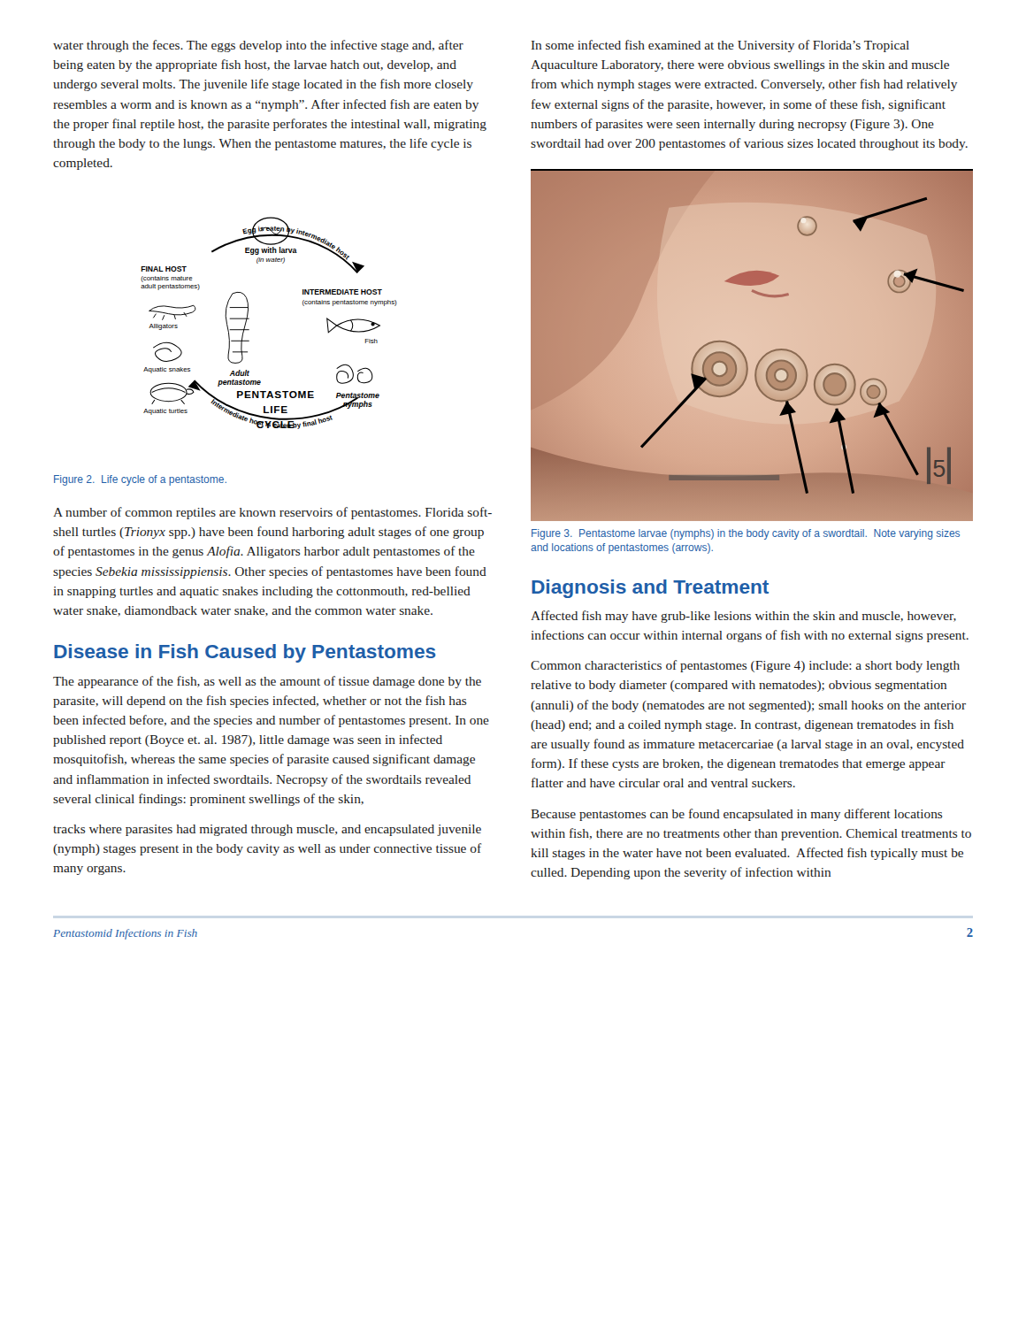water through the feces. The eggs develop into the infective stage and, after being eaten by the appropriate fish host, the larvae hatch out, develop, and undergo several molts. The juvenile life stage located in the fish more closely resembles a worm and is known as a “nymph”. After infected fish are eaten by the proper final reptile host, the parasite perforates the intestinal wall, migrating through the body to the lungs. When the pentastome matures, the life cycle is completed.
Egg with larva (in water) Egg is eaten by intermediate host Intermediate host is eaten by final host FINAL HOST (contains mature adult pentastomes) Alligators Aquatic snakes Aquatic turtles Adult pentastome INTERMEDIATE HOST (contains pentastome nymphs) Fish Pentastome nymphs PENTASTOME LIFE CYCLE
Figure 2. Life cycle of a pentastome.
A number of common reptiles are known reservoirs of pentastomes. Florida soft-shell turtles (Trionyx spp.) have been found harboring adult stages of one group of pentastomes in the genus Alofia. Alligators harbor adult pentastomes of the species Sebekia mississippiensis. Other species of pentastomes have been found in snapping turtles and aquatic snakes including the cottonmouth, red-bellied water snake, diamondback water snake, and the common water snake.
Disease in Fish Caused by Pentastomes
The appearance of the fish, as well as the amount of tissue damage done by the parasite, will depend on the fish species infected, whether or not the fish has been infected before, and the species and number of pentastomes present. In one published report (Boyce et. al. 1987), little damage was seen in infected mosquitofish, whereas the same species of parasite caused significant damage and inflammation in infected swordtails. Necropsy of the swordtails revealed several clinical findings: prominent swellings of the skin,
tracks where parasites had migrated through muscle, and encapsulated juvenile (nymph) stages present in the body cavity as well as under connective tissue of many organs.
In some infected fish examined at the University of Florida’s Tropical Aquaculture Laboratory, there were obvious swellings in the skin and muscle from which nymph stages were extracted. Conversely, other fish had relatively few external signs of the parasite, however, in some of these fish, significant numbers of parasites were seen internally during necropsy (Figure 3). One swordtail had over 200 pentastomes of various sizes located throughout its body.
5
Figure 3. Pentastome larvae (nymphs) in the body cavity of a swordtail. Note varying sizes and locations of pentastomes (arrows).
Diagnosis and Treatment
Affected fish may have grub-like lesions within the skin and muscle, however, infections can occur within internal organs of fish with no external signs present.
Common characteristics of pentastomes (Figure 4) include: a short body length relative to body diameter (compared with nematodes); obvious segmentation (annuli) of the body (nematodes are not segmented); small hooks on the anterior (head) end; and a coiled nymph stage. In contrast, digenean trematodes in fish are usually found as immature metacercariae (a larval stage in an oval, encysted form). If these cysts are broken, the digenean trematodes that emerge appear flatter and have circular oral and ventral suckers.
Because pentastomes can be found encapsulated in many different locations within fish, there are no treatments other than prevention. Chemical treatments to kill stages in the water have not been evaluated. Affected fish typically must be culled. Depending upon the severity of infection within
Pentastomid Infections in Fish 2